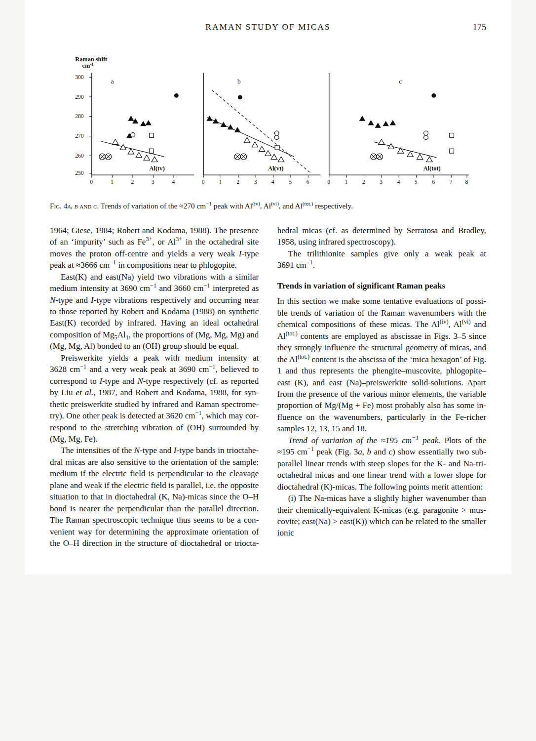Raman Study of Micas 175
Raman shift cm-1 300 290 280 270 260 250 0 1 2 3 4 Al(IV) a 0 1 2 3 4 5 6 Al(VI) b 0 1 2 3 4 5 6 7 8 Al(tot) c
Fig. 4a, b and c. Trends of variation of the ≈270 cm−1 peak with Al(iv), Al(vi), and Al(tot.) respectively.
1964; Giese, 1984; Robert and Kodama, 1988). The presence of an ‘impurity’ such as Fe3+, or Al3+ in the octahedral site moves the proton off-centre and yields a very weak I-type peak at ≈3666 cm−1 in compositions near to phlogopite.
East(K) and east(Na) yield two vibrations with a similar medium intensity at 3690 cm−1 and 3660 cm−1 interpreted as N-type and I-type vibrations respectively and occurring near to those reported by Robert and Kodama (1988) on synthetic East(K) recorded by infrared. Having an ideal octahedral composition of Mg5Al1, the proportions of (Mg, Mg, Mg) and (Mg, Mg, Al) bonded to an (OH) group should be equal.
Preiswerkite yields a peak with medium intensity at 3628 cm−1 and a very weak peak at 3690 cm−1, believed to correspond to I-type and N-type respectively (cf. as reported by Liu et al., 1987, and Robert and Kodama, 1988, for synthetic preiswerkite studied by infrared and Raman spectrometry). One other peak is detected at 3620 cm−1, which may correspond to the stretching vibration of (OH) surrounded by (Mg, Mg, Fe).
The intensities of the N-type and I-type bands in trioctahedral micas are also sensitive to the orientation of the sample: medium if the electric field is perpendicular to the cleavage plane and weak if the electric field is parallel, i.e. the opposite situation to that in dioctahedral (K, Na)-micas since the O–H bond is nearer the perpendicular than the parallel direction. The Raman spectroscopic technique thus seems to be a convenient way for determining the approximate orientation of the O–H direction in the structure of dioctahedral or trioctahedral micas (cf. as determined by Serratosa and Bradley, 1958, using infrared spectroscopy).
The trilithionite samples give only a weak peak at 3691 cm−1.
Trends in variation of significant Raman peaks
In this section we make some tentative evaluations of possible trends of variation of the Raman wavenumbers with the chemical compositions of these micas. The Al(iv), Al(vi) and Al(tot.) contents are employed as abscissae in Figs. 3–5 since they strongly influence the structural geometry of micas, and the Al(tot.) content is the abscissa of the ‘mica hexagon’ of Fig. 1 and thus represents the phengite–muscovite, phlogopite–east (K), and east (Na)–preiswerkite solid-solutions. Apart from the presence of the various minor elements, the variable proportion of Mg/(Mg + Fe) most probably also has some influence on the wavenumbers, particularly in the Fe-richer samples 12, 13, 15 and 18.
Trend of variation of the ≈195 cm−1 peak. Plots of the ≈195 cm−1 peak (Fig. 3a, b and c) show essentially two sub-parallel linear trends with steep slopes for the K- and Na-trioctahedral micas and one linear trend with a lower slope for dioctahedral (K)-micas. The following points merit attention:
(i) The Na-micas have a slightly higher wavenumber than their chemically-equivalent K-micas (e.g. paragonite > muscovite; east(Na) > east(K)) which can be related to the smaller ionic